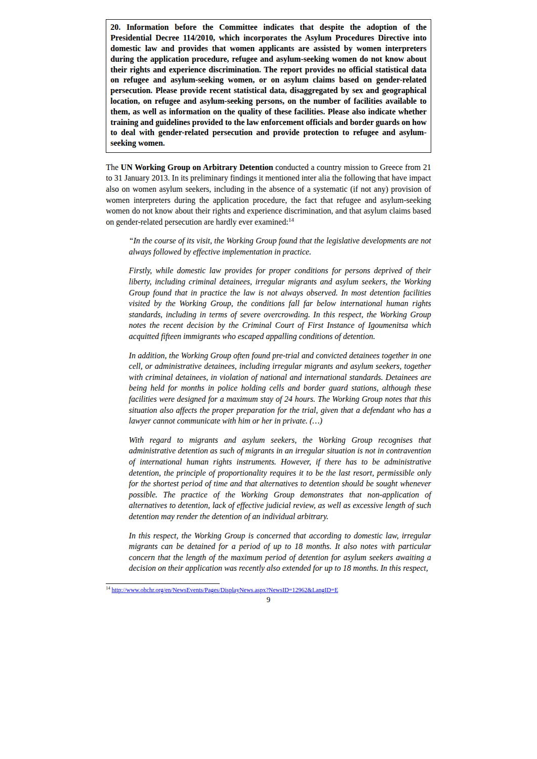20. Information before the Committee indicates that despite the adoption of the Presidential Decree 114/2010, which incorporates the Asylum Procedures Directive into domestic law and provides that women applicants are assisted by women interpreters during the application procedure, refugee and asylum-seeking women do not know about their rights and experience discrimination. The report provides no official statistical data on refugee and asylum-seeking women, or on asylum claims based on gender-related persecution. Please provide recent statistical data, disaggregated by sex and geographical location, on refugee and asylum-seeking persons, on the number of facilities available to them, as well as information on the quality of these facilities. Please also indicate whether training and guidelines provided to the law enforcement officials and border guards on how to deal with gender-related persecution and provide protection to refugee and asylum-seeking women.
The UN Working Group on Arbitrary Detention conducted a country mission to Greece from 21 to 31 January 2013. In its preliminary findings it mentioned inter alia the following that have impact also on women asylum seekers, including in the absence of a systematic (if not any) provision of women interpreters during the application procedure, the fact that refugee and asylum-seeking women do not know about their rights and experience discrimination, and that asylum claims based on gender-related persecution are hardly ever examined:14
“In the course of its visit, the Working Group found that the legislative developments are not always followed by effective implementation in practice.
Firstly, while domestic law provides for proper conditions for persons deprived of their liberty, including criminal detainees, irregular migrants and asylum seekers, the Working Group found that in practice the law is not always observed. In most detention facilities visited by the Working Group, the conditions fall far below international human rights standards, including in terms of severe overcrowding. In this respect, the Working Group notes the recent decision by the Criminal Court of First Instance of Igoumenitsa which acquitted fifteen immigrants who escaped appalling conditions of detention.
In addition, the Working Group often found pre-trial and convicted detainees together in one cell, or administrative detainees, including irregular migrants and asylum seekers, together with criminal detainees, in violation of national and international standards. Detainees are being held for months in police holding cells and border guard stations, although these facilities were designed for a maximum stay of 24 hours. The Working Group notes that this situation also affects the proper preparation for the trial, given that a defendant who has a lawyer cannot communicate with him or her in private. (…)
With regard to migrants and asylum seekers, the Working Group recognises that administrative detention as such of migrants in an irregular situation is not in contravention of international human rights instruments. However, if there has to be administrative detention, the principle of proportionality requires it to be the last resort, permissible only for the shortest period of time and that alternatives to detention should be sought whenever possible. The practice of the Working Group demonstrates that non-application of alternatives to detention, lack of effective judicial review, as well as excessive length of such detention may render the detention of an individual arbitrary.
In this respect, the Working Group is concerned that according to domestic law, irregular migrants can be detained for a period of up to 18 months. It also notes with particular concern that the length of the maximum period of detention for asylum seekers awaiting a decision on their application was recently also extended for up to 18 months. In this respect,
14 http://www.ohchr.org/en/NewsEvents/Pages/DisplayNews.aspx?NewsID=12962&LangID=E
9